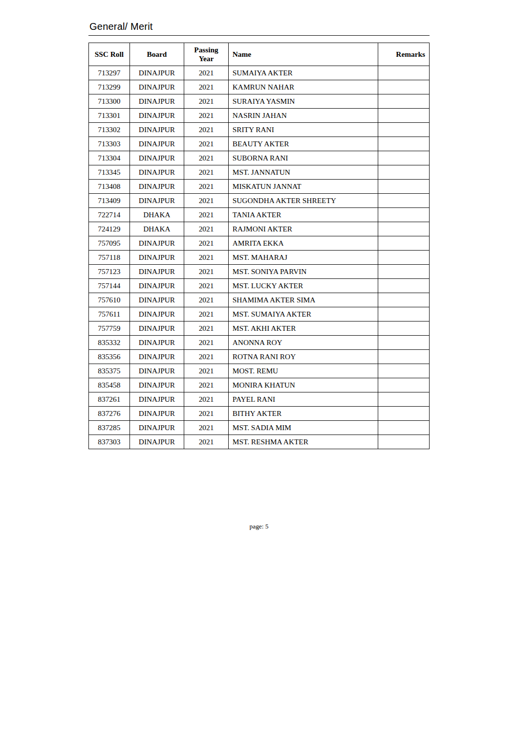General/ Merit
| SSC Roll | Board | Passing Year | Name | Remarks |
| --- | --- | --- | --- | --- |
| 713297 | DINAJPUR | 2021 | SUMAIYA AKTER | |
| 713299 | DINAJPUR | 2021 | KAMRUN NAHAR | |
| 713300 | DINAJPUR | 2021 | SURAIYA YASMIN | |
| 713301 | DINAJPUR | 2021 | NASRIN JAHAN | |
| 713302 | DINAJPUR | 2021 | SRITY RANI | |
| 713303 | DINAJPUR | 2021 | BEAUTY AKTER | |
| 713304 | DINAJPUR | 2021 | SUBORNA RANI | |
| 713345 | DINAJPUR | 2021 | MST. JANNATUN | |
| 713408 | DINAJPUR | 2021 | MISKATUN JANNAT | |
| 713409 | DINAJPUR | 2021 | SUGONDHA AKTER SHREETY | |
| 722714 | DHAKA | 2021 | TANIA AKTER | |
| 724129 | DHAKA | 2021 | RAJMONI AKTER | |
| 757095 | DINAJPUR | 2021 | AMRITA EKKA | |
| 757118 | DINAJPUR | 2021 | MST. MAHARAJ | |
| 757123 | DINAJPUR | 2021 | MST. SONIYA PARVIN | |
| 757144 | DINAJPUR | 2021 | MST. LUCKY AKTER | |
| 757610 | DINAJPUR | 2021 | SHAMIMA AKTER SIMA | |
| 757611 | DINAJPUR | 2021 | MST. SUMAIYA AKTER | |
| 757759 | DINAJPUR | 2021 | MST. AKHI AKTER | |
| 835332 | DINAJPUR | 2021 | ANONNA ROY | |
| 835356 | DINAJPUR | 2021 | ROTNA RANI ROY | |
| 835375 | DINAJPUR | 2021 | MOST. REMU | |
| 835458 | DINAJPUR | 2021 | MONIRA KHATUN | |
| 837261 | DINAJPUR | 2021 | PAYEL RANI | |
| 837276 | DINAJPUR | 2021 | BITHY AKTER | |
| 837285 | DINAJPUR | 2021 | MST. SADIA MIM | |
| 837303 | DINAJPUR | 2021 | MST. RESHMA AKTER | |
page: 5